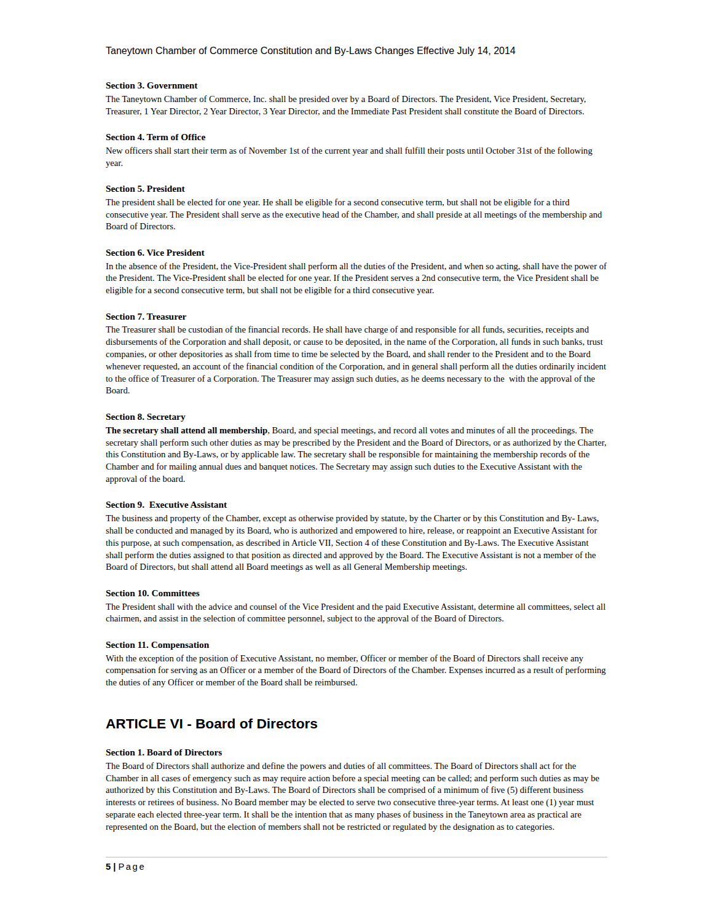Taneytown Chamber of Commerce Constitution and By-Laws Changes Effective July 14, 2014
Section 3. Government
The Taneytown Chamber of Commerce, Inc. shall be presided over by a Board of Directors. The President, Vice President, Secretary, Treasurer, 1 Year Director, 2 Year Director, 3 Year Director, and the Immediate Past President shall constitute the Board of Directors.
Section 4. Term of Office
New officers shall start their term as of November 1st of the current year and shall fulfill their posts until October 31st of the following year.
Section 5. President
The president shall be elected for one year. He shall be eligible for a second consecutive term, but shall not be eligible for a third consecutive year. The President shall serve as the executive head of the Chamber, and shall preside at all meetings of the membership and Board of Directors.
Section 6. Vice President
In the absence of the President, the Vice-President shall perform all the duties of the President, and when so acting, shall have the power of the President. The Vice-President shall be elected for one year. If the President serves a 2nd consecutive term, the Vice President shall be eligible for a second consecutive term, but shall not be eligible for a third consecutive year.
Section 7. Treasurer
The Treasurer shall be custodian of the financial records. He shall have charge of and responsible for all funds, securities, receipts and disbursements of the Corporation and shall deposit, or cause to be deposited, in the name of the Corporation, all funds in such banks, trust companies, or other depositories as shall from time to time be selected by the Board, and shall render to the President and to the Board whenever requested, an account of the financial condition of the Corporation, and in general shall perform all the duties ordinarily incident to the office of Treasurer of a Corporation. The Treasurer may assign such duties, as he deems necessary to the with the approval of the Board.
Section 8. Secretary
The secretary shall attend all membership, Board, and special meetings, and record all votes and minutes of all the proceedings. The secretary shall perform such other duties as may be prescribed by the President and the Board of Directors, or as authorized by the Charter, this Constitution and By-Laws, or by applicable law. The secretary shall be responsible for maintaining the membership records of the Chamber and for mailing annual dues and banquet notices. The Secretary may assign such duties to the Executive Assistant with the approval of the board.
Section 9. Executive Assistant
The business and property of the Chamber, except as otherwise provided by statute, by the Charter or by this Constitution and By- Laws, shall be conducted and managed by its Board, who is authorized and empowered to hire, release, or reappoint an Executive Assistant for this purpose, at such compensation, as described in Article VII, Section 4 of these Constitution and By-Laws. The Executive Assistant shall perform the duties assigned to that position as directed and approved by the Board. The Executive Assistant is not a member of the Board of Directors, but shall attend all Board meetings as well as all General Membership meetings.
Section 10. Committees
The President shall with the advice and counsel of the Vice President and the paid Executive Assistant, determine all committees, select all chairmen, and assist in the selection of committee personnel, subject to the approval of the Board of Directors.
Section 11. Compensation
With the exception of the position of Executive Assistant, no member, Officer or member of the Board of Directors shall receive any compensation for serving as an Officer or a member of the Board of Directors of the Chamber. Expenses incurred as a result of performing the duties of any Officer or member of the Board shall be reimbursed.
ARTICLE VI - Board of Directors
Section 1. Board of Directors
The Board of Directors shall authorize and define the powers and duties of all committees. The Board of Directors shall act for the Chamber in all cases of emergency such as may require action before a special meeting can be called; and perform such duties as may be authorized by this Constitution and By-Laws. The Board of Directors shall be comprised of a minimum of five (5) different business interests or retirees of business. No Board member may be elected to serve two consecutive three-year terms. At least one (1) year must separate each elected three-year term. It shall be the intention that as many phases of business in the Taneytown area as practical are represented on the Board, but the election of members shall not be restricted or regulated by the designation as to categories.
5 | Page